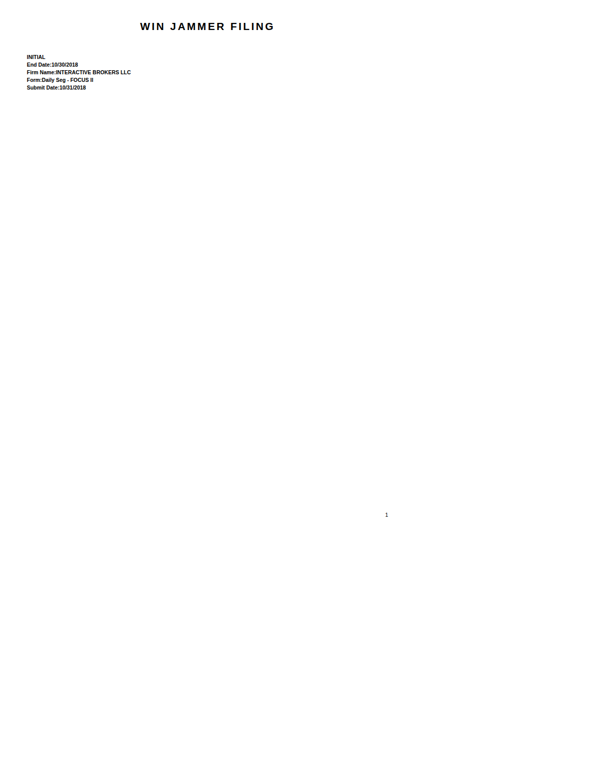WIN JAMMER FILING
INITIAL
End Date:10/30/2018
Firm Name:INTERACTIVE BROKERS LLC
Form:Daily Seg - FOCUS II
Submit Date:10/31/2018
1